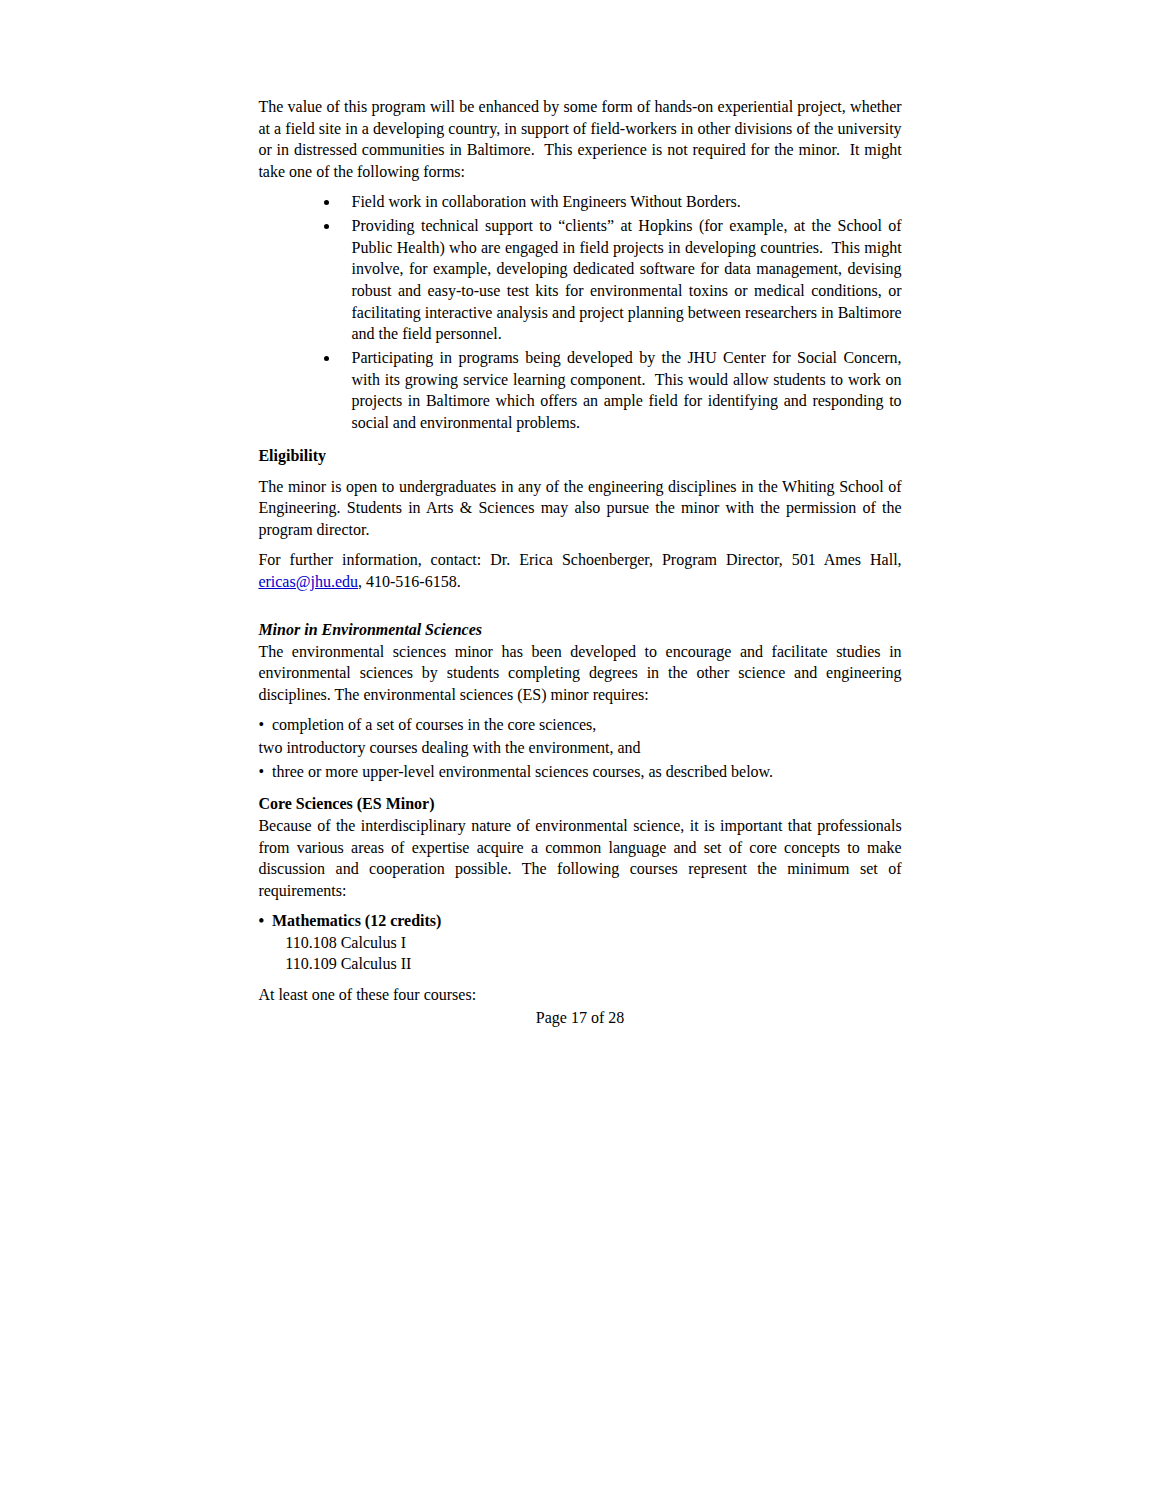The value of this program will be enhanced by some form of hands-on experiential project, whether at a field site in a developing country, in support of field-workers in other divisions of the university or in distressed communities in Baltimore. This experience is not required for the minor. It might take one of the following forms:
Field work in collaboration with Engineers Without Borders.
Providing technical support to “clients” at Hopkins (for example, at the School of Public Health) who are engaged in field projects in developing countries. This might involve, for example, developing dedicated software for data management, devising robust and easy-to-use test kits for environmental toxins or medical conditions, or facilitating interactive analysis and project planning between researchers in Baltimore and the field personnel.
Participating in programs being developed by the JHU Center for Social Concern, with its growing service learning component. This would allow students to work on projects in Baltimore which offers an ample field for identifying and responding to social and environmental problems.
Eligibility
The minor is open to undergraduates in any of the engineering disciplines in the Whiting School of Engineering. Students in Arts & Sciences may also pursue the minor with the permission of the program director.
For further information, contact: Dr. Erica Schoenberger, Program Director, 501 Ames Hall, ericas@jhu.edu, 410-516-6158.
Minor in Environmental Sciences
The environmental sciences minor has been developed to encourage and facilitate studies in environmental sciences by students completing degrees in the other science and engineering disciplines. The environmental sciences (ES) minor requires:
• completion of a set of courses in the core sciences,
two introductory courses dealing with the environment, and
• three or more upper-level environmental sciences courses, as described below.
Core Sciences (ES Minor)
Because of the interdisciplinary nature of environmental science, it is important that professionals from various areas of expertise acquire a common language and set of core concepts to make discussion and cooperation possible. The following courses represent the minimum set of requirements:
• Mathematics (12 credits)
110.108 Calculus I
110.109 Calculus II
At least one of these four courses:
Page 17 of 28